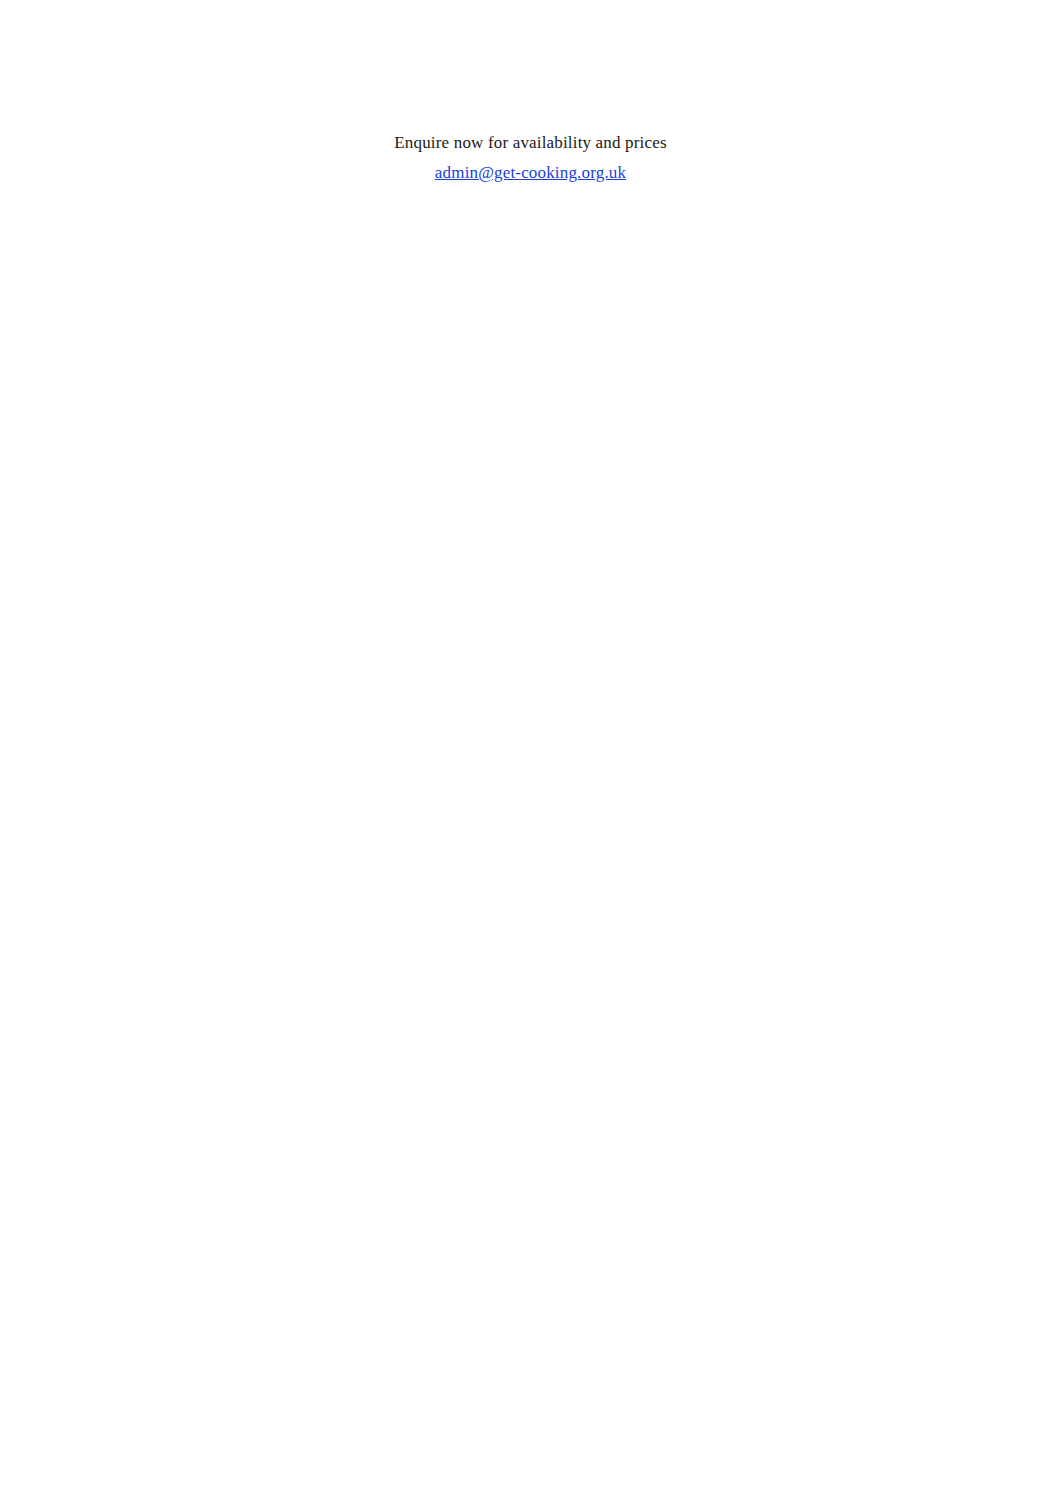Enquire now for availability and prices
admin@get-cooking.org.uk